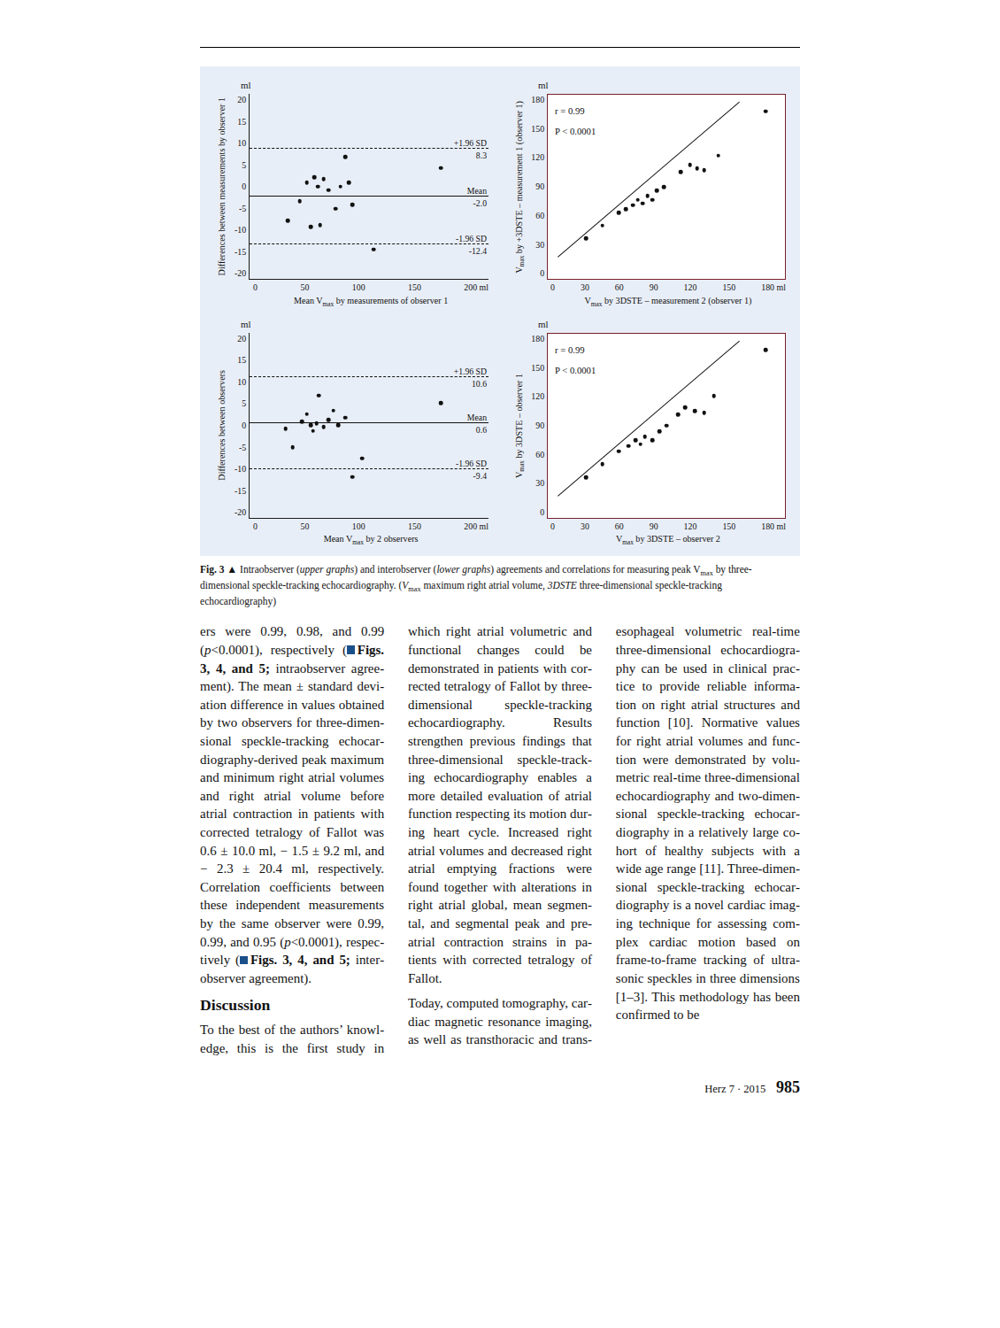ml
Differences between measurements by observer 1
20151050-5-10-15-20
Mean
-2.0
+1.96 SD
8.3
-1.96 SD
-12.4
050100150200 ml
Mean Vmax by measurements of observer 1
ml
Vmax by +3DSTE – measurement 1 (observer 1)
1801501209060300
r = 0.99
P < 0.0001
0306090120150180 ml
Vmax by 3DSTE – measurement 2 (observer 1)
ml
Differences between observers
20151050-5-10-15-20
Mean
0.6
+1.96 SD
10.6
-1.96 SD
-9.4
050100150200 ml
Mean Vmax by 2 observers
ml
Vmax by 3DSTE – observer 1
1801501209060300
r = 0.99
P < 0.0001
0306090120150180 ml
Vmax by 3DSTE – observer 2
Fig. 3 ▲ Intraobserver (upper graphs) and interobserver (lower graphs) agreements and correlations for measuring peak Vmax by three-dimensional speckle-tracking echocardiography. (Vmax maximum right atrial volume, 3DSTE three-dimensional speckle-tracking echocardiography)
ers were 0.99, 0.98, and 0.99 (p<0.0001), respectively ( Figs. 3, 4, and 5; intraobserver agreement). The mean ± standard deviation difference in values obtained by two observers for three-dimensional speckle-tracking echocardiography-derived peak maximum and minimum right atrial volumes and right atrial volume before atrial contraction in patients with corrected tetralogy of Fallot was 0.6 ± 10.0 ml, − 1.5 ± 9.2 ml, and − 2.3 ± 20.4 ml, respectively. Correlation coefficients between these independent measurements by the same observer were 0.99, 0.99, and 0.95 (p<0.0001), respectively ( Figs. 3, 4, and 5; interobserver agreement).
Discussion
To the best of the authors’ knowledge, this is the first study in which right atrial volumetric and functional changes could be demonstrated in patients with corrected tetralogy of Fallot by three-dimensional speckle-tracking echocardiography. Results strengthen previous findings that three-dimensional speckle-tracking echocardiography enables a more detailed evaluation of atrial function respecting its motion during heart cycle. Increased right atrial volumes and decreased right atrial emptying fractions were found together with alterations in right atrial global, mean segmental, and segmental peak and pre-atrial contraction strains in patients with corrected tetralogy of Fallot.
Today, computed tomography, cardiac magnetic resonance imaging, as well as transthoracic and transesophageal volumetric real-time three-dimensional echocardiography can be used in clinical practice to provide reliable information on right atrial structures and function [10]. Normative values for right atrial volumes and function were demonstrated by volumetric real-time three-dimensional echocardiography and two-dimensional speckle-tracking echocardiography in a relatively large cohort of healthy subjects with a wide age range [11]. Three-dimensional speckle-tracking echocardiography is a novel cardiac imaging technique for assessing complex cardiac motion based on frame-to-frame tracking of ultrasonic speckles in three dimensions [1–3]. This methodology has been confirmed to be
Herz 7 · 2015 985